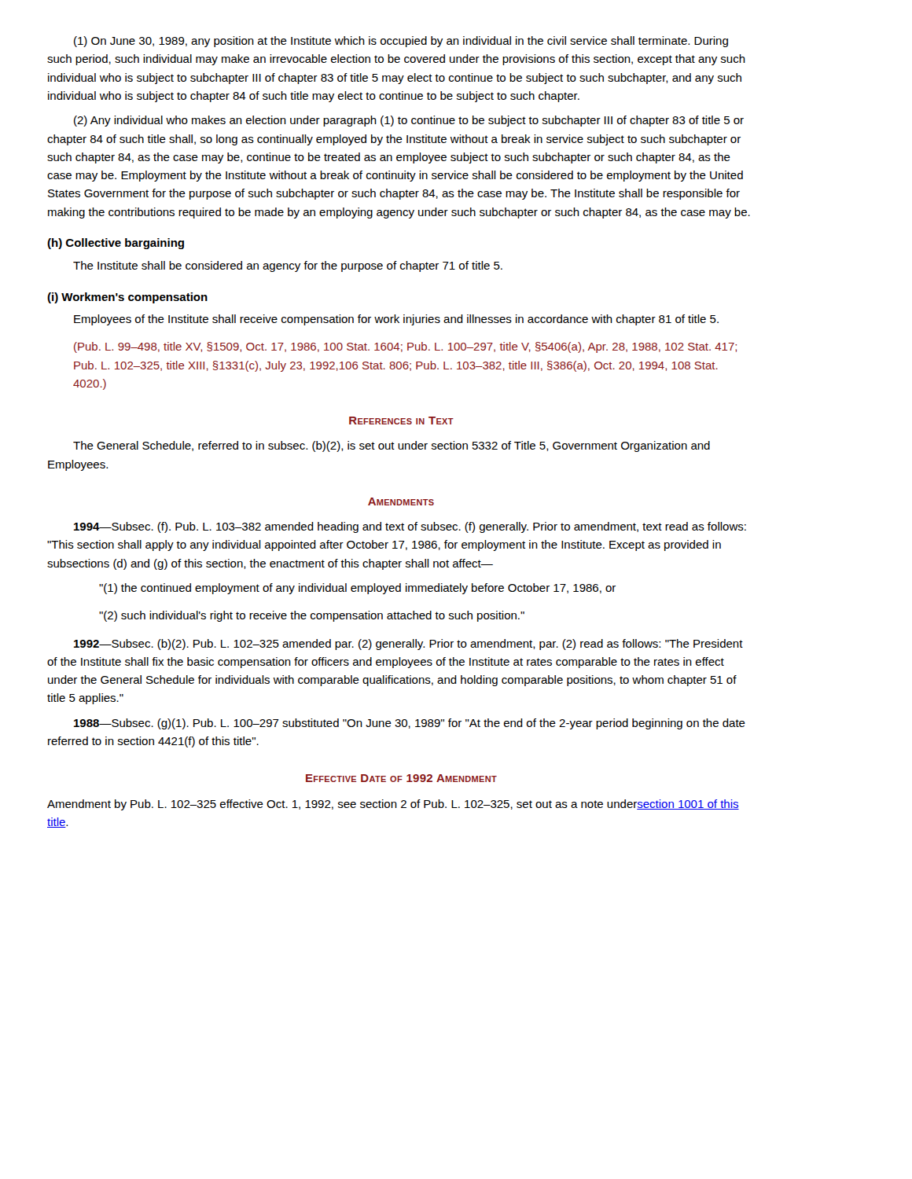(1) On June 30, 1989, any position at the Institute which is occupied by an individual in the civil service shall terminate. During such period, such individual may make an irrevocable election to be covered under the provisions of this section, except that any such individual who is subject to subchapter III of chapter 83 of title 5 may elect to continue to be subject to such subchapter, and any such individual who is subject to chapter 84 of such title may elect to continue to be subject to such chapter.
(2) Any individual who makes an election under paragraph (1) to continue to be subject to subchapter III of chapter 83 of title 5 or chapter 84 of such title shall, so long as continually employed by the Institute without a break in service subject to such subchapter or such chapter 84, as the case may be, continue to be treated as an employee subject to such subchapter or such chapter 84, as the case may be. Employment by the Institute without a break of continuity in service shall be considered to be employment by the United States Government for the purpose of such subchapter or such chapter 84, as the case may be. The Institute shall be responsible for making the contributions required to be made by an employing agency under such subchapter or such chapter 84, as the case may be.
(h) Collective bargaining
The Institute shall be considered an agency for the purpose of chapter 71 of title 5.
(i) Workmen's compensation
Employees of the Institute shall receive compensation for work injuries and illnesses in accordance with chapter 81 of title 5.
(Pub. L. 99–498, title XV, §1509, Oct. 17, 1986, 100 Stat. 1604; Pub. L. 100–297, title V, §5406(a), Apr. 28, 1988, 102 Stat. 417; Pub. L. 102–325, title XIII, §1331(c), July 23, 1992,106 Stat. 806; Pub. L. 103–382, title III, §386(a), Oct. 20, 1994, 108 Stat. 4020.)
References in Text
The General Schedule, referred to in subsec. (b)(2), is set out under section 5332 of Title 5, Government Organization and Employees.
Amendments
1994—Subsec. (f). Pub. L. 103–382 amended heading and text of subsec. (f) generally. Prior to amendment, text read as follows: "This section shall apply to any individual appointed after October 17, 1986, for employment in the Institute. Except as provided in subsections (d) and (g) of this section, the enactment of this chapter shall not affect—
"(1) the continued employment of any individual employed immediately before October 17, 1986, or
"(2) such individual's right to receive the compensation attached to such position."
1992—Subsec. (b)(2). Pub. L. 102–325 amended par. (2) generally. Prior to amendment, par. (2) read as follows: "The President of the Institute shall fix the basic compensation for officers and employees of the Institute at rates comparable to the rates in effect under the General Schedule for individuals with comparable qualifications, and holding comparable positions, to whom chapter 51 of title 5 applies."
1988—Subsec. (g)(1). Pub. L. 100–297 substituted "On June 30, 1989" for "At the end of the 2-year period beginning on the date referred to in section 4421(f) of this title".
Effective Date of 1992 Amendment
Amendment by Pub. L. 102–325 effective Oct. 1, 1992, see section 2 of Pub. L. 102–325, set out as a note undersection 1001 of this title.